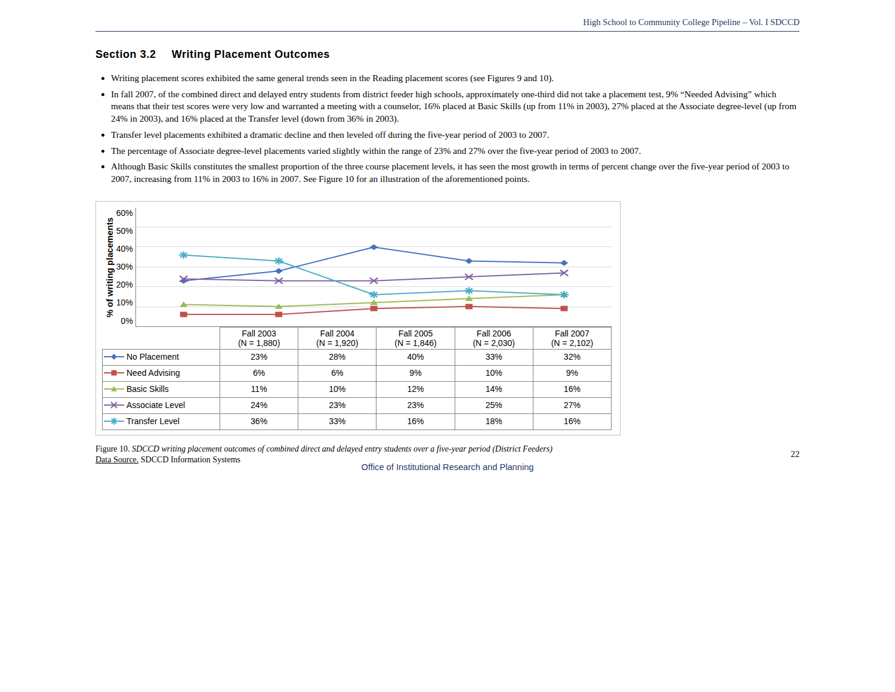High School to Community College Pipeline – Vol. I SDCCD
Section 3.2 Writing Placement Outcomes
Writing placement scores exhibited the same general trends seen in the Reading placement scores (see Figures 9 and 10).
In fall 2007, of the combined direct and delayed entry students from district feeder high schools, approximately one-third did not take a placement test, 9% “Needed Advising” which means that their test scores were very low and warranted a meeting with a counselor, 16% placed at Basic Skills (up from 11% in 2003), 27% placed at the Associate degree-level (up from 24% in 2003), and 16% placed at the Transfer level (down from 36% in 2003).
Transfer level placements exhibited a dramatic decline and then leveled off during the five-year period of 2003 to 2007.
The percentage of Associate degree-level placements varied slightly within the range of 23% and 27% over the five-year period of 2003 to 2007.
Although Basic Skills constitutes the smallest proportion of the three course placement levels, it has seen the most growth in terms of percent change over the five-year period of 2003 to 2007, increasing from 11% in 2003 to 16% in 2007. See Figure 10 for an illustration of the aforementioned points.
% of writing placements
60%
50%
40%
30%
20%
10%
0%
| | Fall 2003 (N = 1,880) | Fall 2004 (N = 1,920) | Fall 2005 (N = 1,846) | Fall 2006 (N = 2,030) | Fall 2007 (N = 2,102) |
| --- | --- | --- | --- | --- | --- |
| No Placement | 23% | 28% | 40% | 33% | 32% |
| Need Advising | 6% | 6% | 9% | 10% | 9% |
| Basic Skills | 11% | 10% | 12% | 14% | 16% |
| Associate Level | 24% | 23% | 23% | 25% | 27% |
| Transfer Level | 36% | 33% | 16% | 18% | 16% |
Figure 10. SDCCD writing placement outcomes of combined direct and delayed entry students over a five-year period (District Feeders)
Data Source. SDCCD Information Systems
22
Office of Institutional Research and Planning